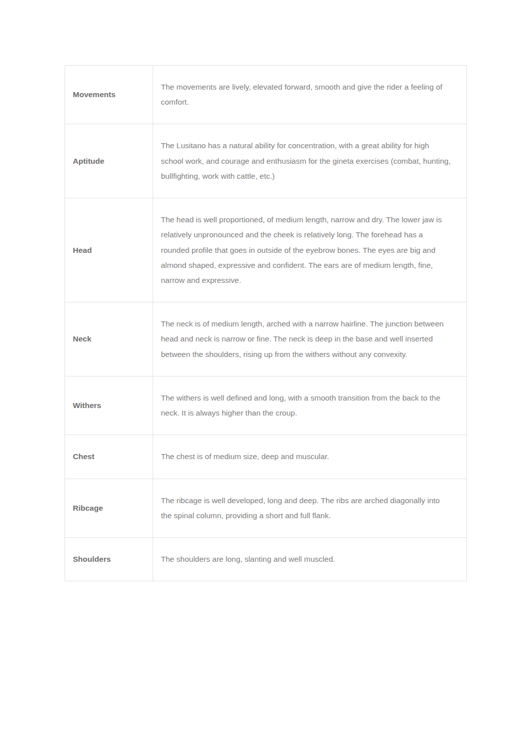| Movements | The movements are lively, elevated forward, smooth and give the rider a feeling of comfort. |
| Aptitude | The Lusitano has a natural ability for concentration, with a great ability for high school work, and courage and enthusiasm for the gineta exercises (combat, hunting, bullfighting, work with cattle, etc.) |
| Head | The head is well proportioned, of medium length, narrow and dry. The lower jaw is relatively unpronounced and the cheek is relatively long. The forehead has a rounded profile that goes in outside of the eyebrow bones. The eyes are big and almond shaped, expressive and confident. The ears are of medium length, fine, narrow and expressive. |
| Neck | The neck is of medium length, arched with a narrow hairline. The junction between head and neck is narrow or fine. The neck is deep in the base and well inserted between the shoulders, rising up from the withers without any convexity. |
| Withers | The withers is well defined and long, with a smooth transition from the back to the neck. It is always higher than the croup. |
| Chest | The chest is of medium size, deep and muscular. |
| Ribcage | The ribcage is well developed, long and deep. The ribs are arched diagonally into the spinal column, providing a short and full flank. |
| Shoulders | The shoulders are long, slanting and well muscled. |